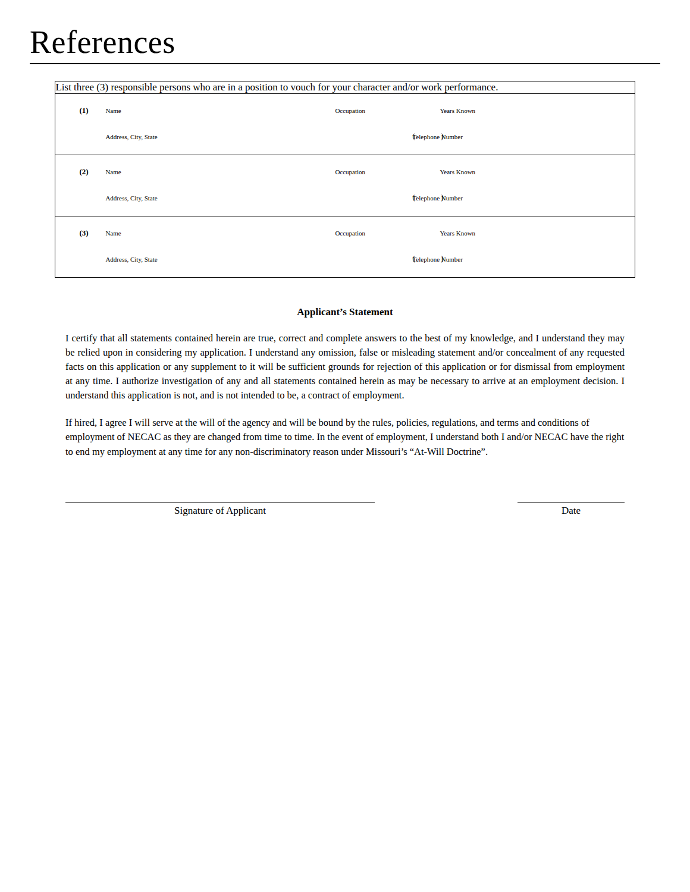References
| List three (3) responsible persons who are in a position to vouch for your character and/or work performance. |
| (1) Name Occupation Years Known Address, City, State ( ) Telephone Number |
| (2) Name Occupation Years Known Address, City, State ( ) Telephone Number |
| (3) Name Occupation Years Known Address, City, State ( ) Telephone Number |
Applicant’s Statement
I certify that all statements contained herein are true, correct and complete answers to the best of my knowledge, and I understand they may be relied upon in considering my application. I understand any omission, false or misleading statement and/or concealment of any requested facts on this application or any supplement to it will be sufficient grounds for rejection of this application or for dismissal from employment at any time. I authorize investigation of any and all statements contained herein as may be necessary to arrive at an employment decision. I understand this application is not, and is not intended to be, a contract of employment.
If hired, I agree I will serve at the will of the agency and will be bound by the rules, policies, regulations, and terms and conditions of employment of NECAC as they are changed from time to time. In the event of employment, I understand both I and/or NECAC have the right to end my employment at any time for any non-discriminatory reason under Missouri’s “At-Will Doctrine”.
Signature of Applicant
Date